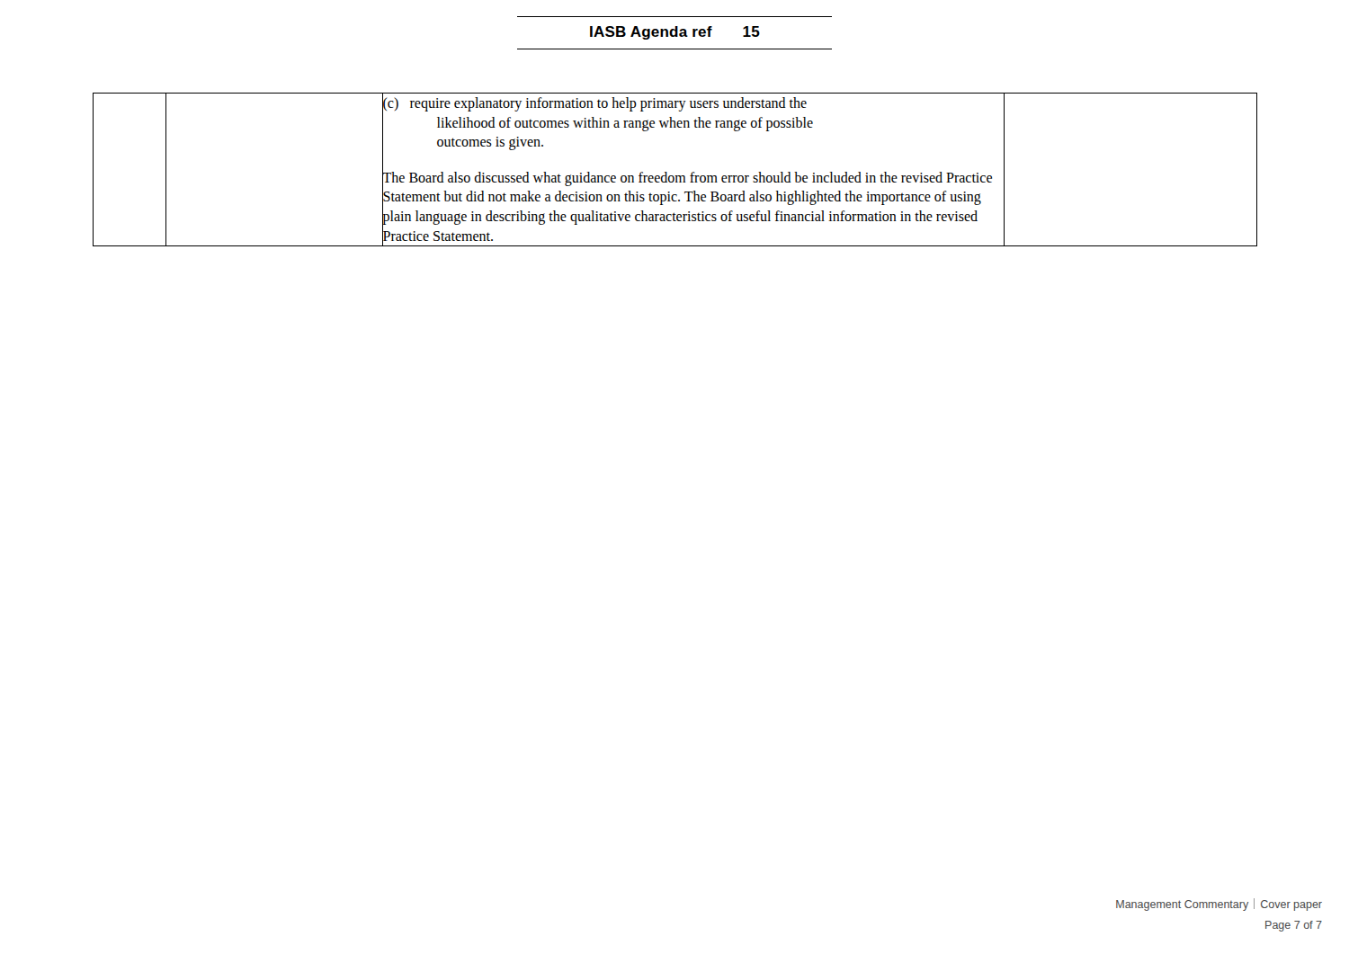IASB Agenda ref 15
| | | (c) require explanatory information to help primary users understand the likelihood of outcomes within a range when the range of possible outcomes is given. The Board also discussed what guidance on freedom from error should be included in the revised Practice Statement but did not make a decision on this topic. The Board also highlighted the importance of using plain language in describing the qualitative characteristics of useful financial information in the revised Practice Statement. | |
Management Commentary Cover paper
Page 7 of 7